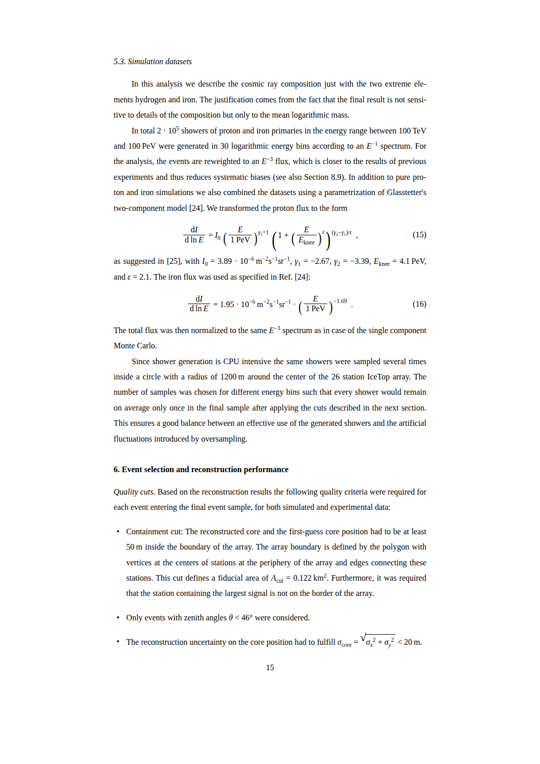5.3. Simulation datasets
In this analysis we describe the cosmic ray composition just with the two extreme elements hydrogen and iron. The justification comes from the fact that the final result is not sensitive to details of the composition but only to the mean logarithmic mass.
In total 2 · 105 showers of proton and iron primaries in the energy range between 100 TeV and 100 PeV were generated in 30 logarithmic energy bins according to an E−1 spectrum. For the analysis, the events are reweighted to an E−3 flux, which is closer to the results of previous experiments and thus reduces systematic biases (see also Section 8.9). In addition to pure proton and iron simulations we also combined the datasets using a parametrization of Glasstetter's two-component model [24]. We transformed the proton flux to the form
dI d ln E = I0 (E 1 PeV)γ1+1 (1 + (EEknee)ε)(γ2−γ1)/ε , (15)
as suggested in [25], with I0 = 3.89 · 10−6 m−2s−1sr−1, γ1 = −2.67, γ2 = −3.39, Eknee = 4.1 PeV, and ε = 2.1. The iron flux was used as specified in Ref. [24]:
dI d ln E = 1.95 · 10−6 m−2s−1sr−1 · (E 1 PeV)−1.69 . (16)
The total flux was then normalized to the same E−3 spectrum as in case of the single component Monte Carlo.
Since shower generation is CPU intensive the same showers were sampled several times inside a circle with a radius of 1200 m around the center of the 26 station IceTop array. The number of samples was chosen for different energy bins such that every shower would remain on average only once in the final sample after applying the cuts described in the next section. This ensures a good balance between an effective use of the generated showers and the artificial fluctuations introduced by oversampling.
6. Event selection and reconstruction performance
Quality cuts. Based on the reconstruction results the following quality criteria were required for each event entering the final event sample, for both simulated and experimental data:
Containment cut: The reconstructed core and the first-guess core position had to be at least 50 m inside the boundary of the array. The array boundary is defined by the polygon with vertices at the centers of stations at the periphery of the array and edges connecting these stations. This cut defines a fiducial area of Acut = 0.122 km2. Furthermore, it was required that the station containing the largest signal is not on the border of the array.
Only events with zenith angles θ < 46° were considered.
The reconstruction uncertainty on the core position had to fulfill σcore = σx2 + σy2 < 20 m.
15